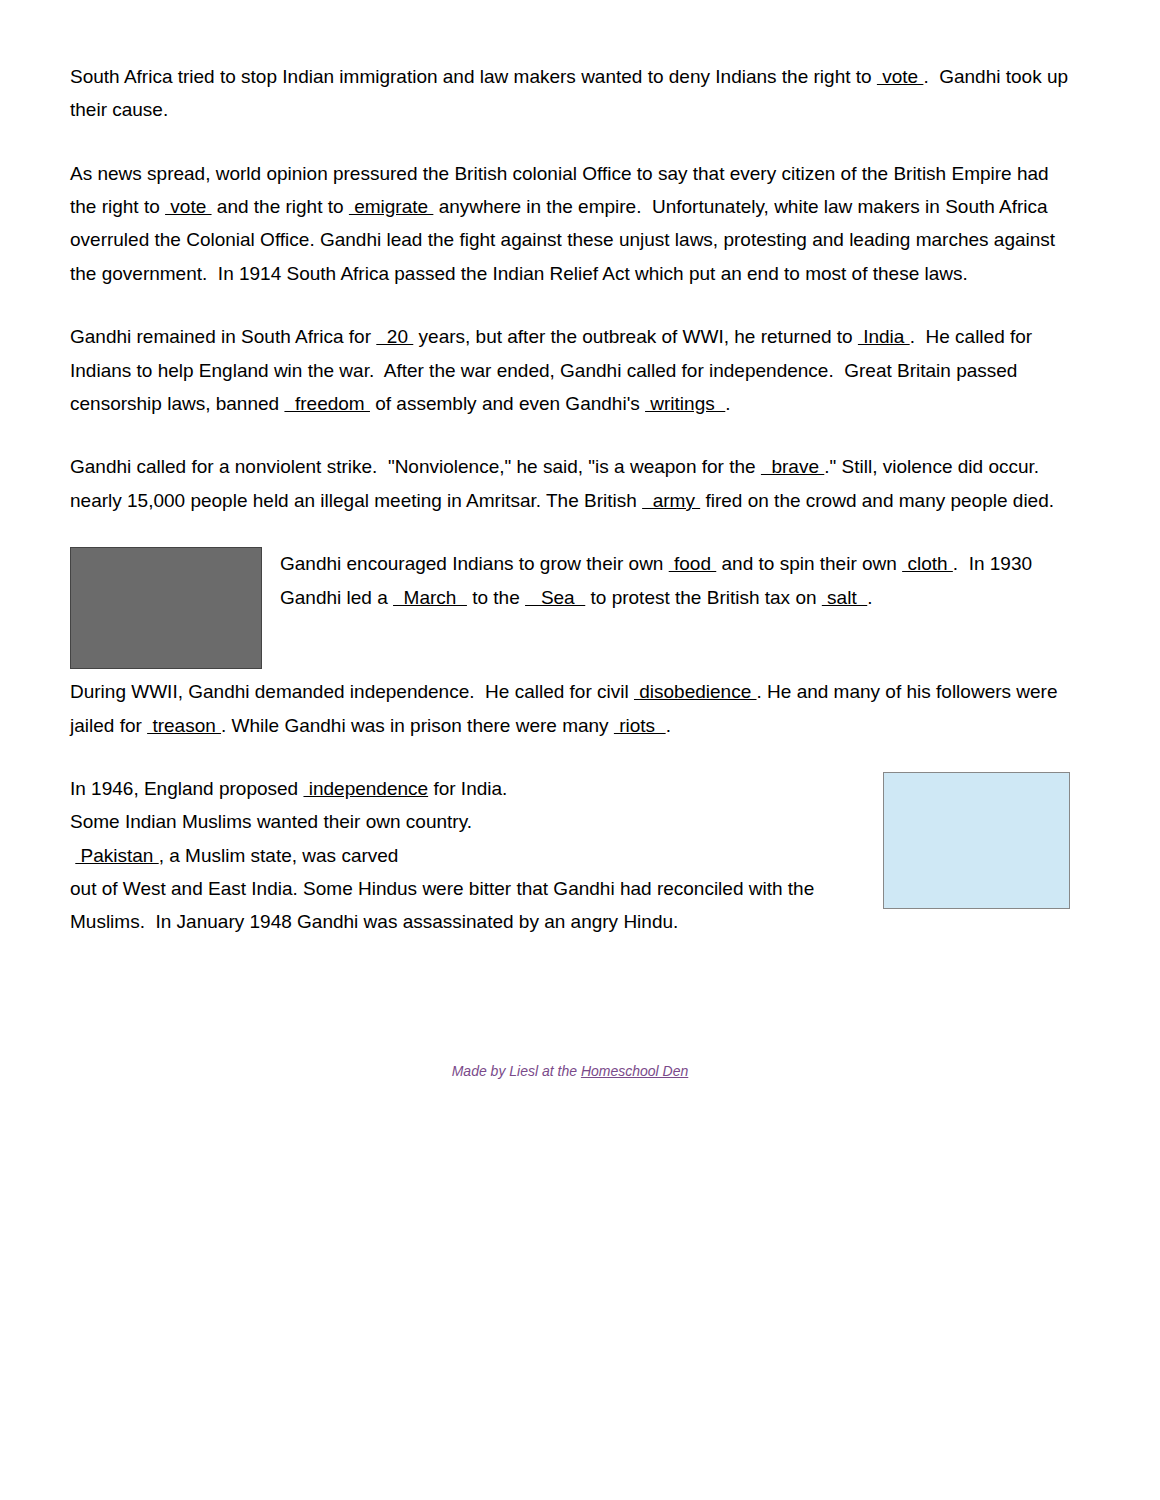South Africa tried to stop Indian immigration and law makers wanted to deny Indians the right to vote . Gandhi took up their cause.
As news spread, world opinion pressured the British colonial Office to say that every citizen of the British Empire had the right to vote and the right to emigrate anywhere in the empire. Unfortunately, white law makers in South Africa overruled the Colonial Office. Gandhi lead the fight against these unjust laws, protesting and leading marches against the government. In 1914 South Africa passed the Indian Relief Act which put an end to most of these laws.
Gandhi remained in South Africa for 20 years, but after the outbreak of WWI, he returned to India . He called for Indians to help England win the war. After the war ended, Gandhi called for independence. Great Britain passed censorship laws, banned freedom of assembly and even Gandhi's writings .
Gandhi called for a nonviolent strike. "Nonviolence," he said, "is a weapon for the brave ." Still, violence did occur. nearly 15,000 people held an illegal meeting in Amritsar. The British army fired on the crowd and many people died.
Gandhi encouraged Indians to grow their own food and to spin their own cloth . In 1930 Gandhi led a March to the Sea to protest the British tax on salt .
During WWII, Gandhi demanded independence. He called for civil disobedience . He and many of his followers were jailed for treason . While Gandhi was in prison there were many riots .
In 1946, England proposed independence for India.
Some Indian Muslims wanted their own country.
Pakistan , a Muslim state, was carved
out of West and East India. Some Hindus were bitter that Gandhi had reconciled with the Muslims. In January 1948 Gandhi was assassinated by an angry Hindu.
Made by Liesl at the Homeschool Den